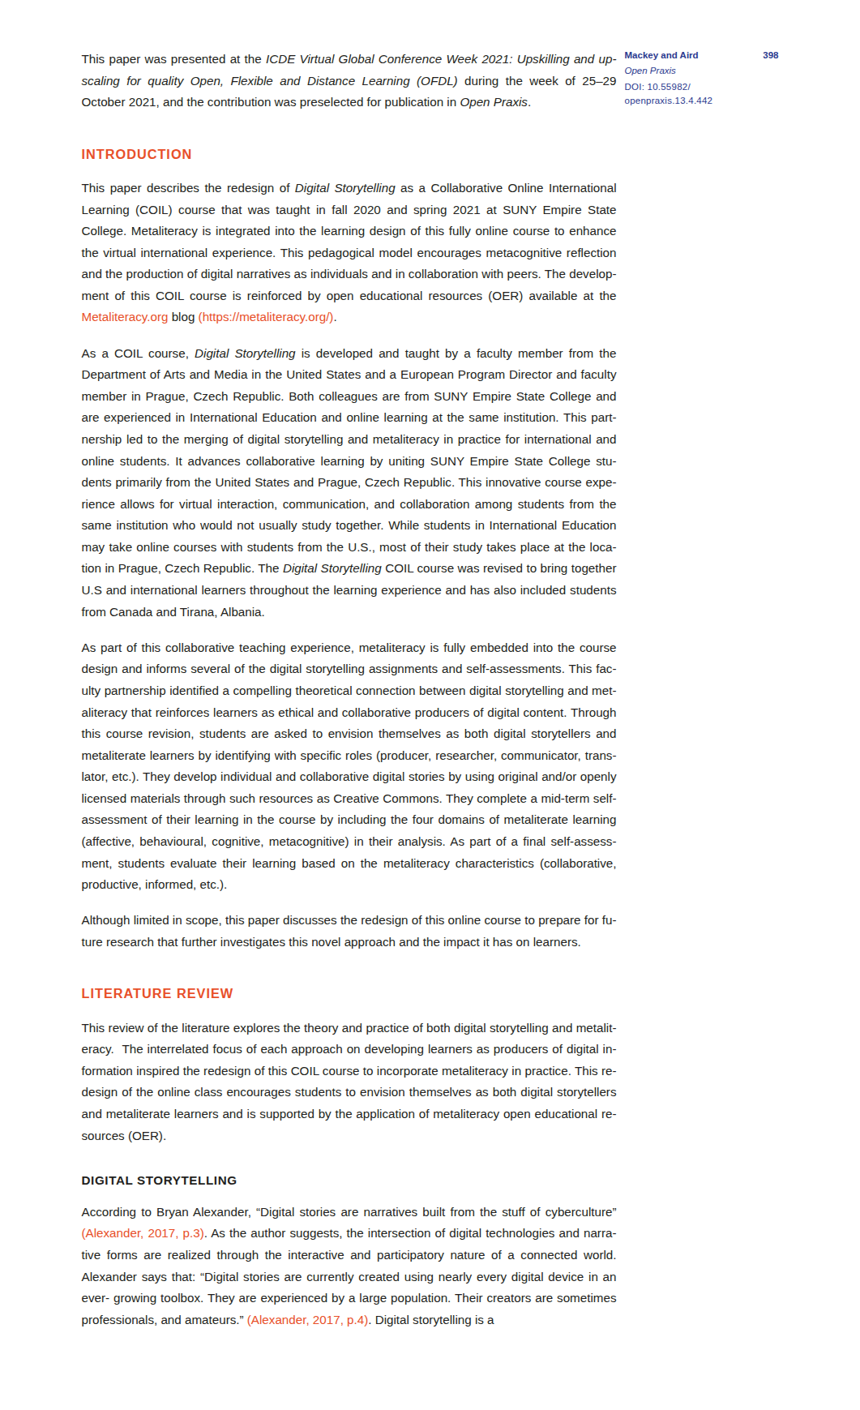Mackey and Aird 398 Open Praxis DOI: 10.55982/
openpraxis.13.4.442
This paper was presented at the ICDE Virtual Global Conference Week 2021: Upskilling and upscaling for quality Open, Flexible and Distance Learning (OFDL) during the week of 25–29 October 2021, and the contribution was preselected for publication in Open Praxis.
Introduction
This paper describes the redesign of Digital Storytelling as a Collaborative Online International Learning (COIL) course that was taught in fall 2020 and spring 2021 at SUNY Empire State College. Metaliteracy is integrated into the learning design of this fully online course to enhance the virtual international experience. This pedagogical model encourages metacognitive reflection and the production of digital narratives as individuals and in collaboration with peers. The development of this COIL course is reinforced by open educational resources (OER) available at the Metaliteracy.org blog (https://metaliteracy.org/).
As a COIL course, Digital Storytelling is developed and taught by a faculty member from the Department of Arts and Media in the United States and a European Program Director and faculty member in Prague, Czech Republic. Both colleagues are from SUNY Empire State College and are experienced in International Education and online learning at the same institution. This partnership led to the merging of digital storytelling and metaliteracy in practice for international and online students. It advances collaborative learning by uniting SUNY Empire State College students primarily from the United States and Prague, Czech Republic. This innovative course experience allows for virtual interaction, communication, and collaboration among students from the same institution who would not usually study together. While students in International Education may take online courses with students from the U.S., most of their study takes place at the location in Prague, Czech Republic. The Digital Storytelling COIL course was revised to bring together U.S and international learners throughout the learning experience and has also included students from Canada and Tirana, Albania.
As part of this collaborative teaching experience, metaliteracy is fully embedded into the course design and informs several of the digital storytelling assignments and self-assessments. This faculty partnership identified a compelling theoretical connection between digital storytelling and metaliteracy that reinforces learners as ethical and collaborative producers of digital content. Through this course revision, students are asked to envision themselves as both digital storytellers and metaliterate learners by identifying with specific roles (producer, researcher, communicator, translator, etc.). They develop individual and collaborative digital stories by using original and/or openly licensed materials through such resources as Creative Commons. They complete a mid-term self-assessment of their learning in the course by including the four domains of metaliterate learning (affective, behavioural, cognitive, metacognitive) in their analysis. As part of a final self-assessment, students evaluate their learning based on the metaliteracy characteristics (collaborative, productive, informed, etc.).
Although limited in scope, this paper discusses the redesign of this online course to prepare for future research that further investigates this novel approach and the impact it has on learners.
Literature Review
This review of the literature explores the theory and practice of both digital storytelling and metaliteracy. The interrelated focus of each approach on developing learners as producers of digital information inspired the redesign of this COIL course to incorporate metaliteracy in practice. This redesign of the online class encourages students to envision themselves as both digital storytellers and metaliterate learners and is supported by the application of metaliteracy open educational resources (OER).
Digital Storytelling
According to Bryan Alexander, “Digital stories are narratives built from the stuff of cyberculture” (Alexander, 2017, p.3). As the author suggests, the intersection of digital technologies and narrative forms are realized through the interactive and participatory nature of a connected world. Alexander says that: “Digital stories are currently created using nearly every digital device in an ever- growing toolbox. They are experienced by a large population. Their creators are sometimes professionals, and amateurs.” (Alexander, 2017, p.4). Digital storytelling is a